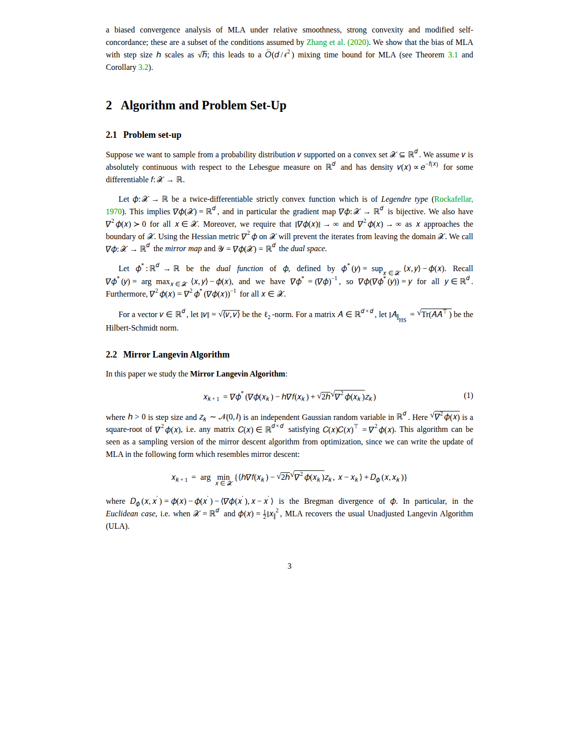a biased convergence analysis of MLA under relative smoothness, strong convexity and modified self-concordance; these are a subset of the conditions assumed by Zhang et al. (2020). We show that the bias of MLA with step size h scales as h; this leads to a O~(d/ϵ2) mixing time bound for MLA (see Theorem 3.1 and Corollary 3.2).
2 Algorithm and Problem Set-Up
2.1 Problem set-up
Suppose we want to sample from a probability distribution ν supported on a convex set 𝒳⊆ℝd. We assume ν is absolutely continuous with respect to the Lebesgue measure on ℝd and has density ν(x)∝e−f(x) for some differentiable f:𝒳→ℝ.
Let ϕ:𝒳→ℝ be a twice-differentiable strictly convex function which is of Legendre type (Rockafellar, 1970). This implies ∇ϕ(𝒳)=ℝd, and in particular the gradient map ∇ϕ:𝒳→ℝd is bijective. We also have ∇2ϕ(x)≻0 for all x∈𝒳. Moreover, we require that ‖∇ϕ(x)‖→∞ and ∇2ϕ(x)→∞ as x approaches the boundary of 𝒳. Using the Hessian metric ∇2ϕ on 𝒳 will prevent the iterates from leaving the domain 𝒳. We call ∇ϕ:𝒳→ℝd the mirror map and 𝒴=∇ϕ(𝒳)=ℝd the dual space.
Let ϕ*:ℝd→ℝ be the dual function of ϕ, defined by ϕ*(y)=supx∈𝒳⟨x,y⟩−ϕ(x). Recall ∇ϕ*(y)=argmaxx∈𝒳⟨x,y⟩−ϕ(x), and we have ∇ϕ*=(∇ϕ)−1, so ∇ϕ(∇ϕ*(y))=y for all y∈ℝd. Furthermore, ∇2ϕ(x)=∇2ϕ*(∇ϕ(x))−1 for all x∈𝒳.
For a vector v∈ℝd, let ‖v‖=⟨v,v⟩ be the ℓ2-norm. For a matrix A∈ℝd×d, let ‖A‖HS=Tr(AA⊤) be the Hilbert-Schmidt norm.
2.2 Mirror Langevin Algorithm
In this paper we study the Mirror Langevin Algorithm:
xk+1 = ∇ϕ* ( ∇ϕ(xk) −h∇f(xk) +2h ∇2ϕ(xk) zk ) (1)
where h>0 is step size and zk∼𝒩(0,I) is an independent Gaussian random variable in ℝd. Here ∇2ϕ(x) is a square-root of ∇2ϕ(x), i.e. any matrix C(x)∈ℝd×d satisfying C(x)C(x)⊤=∇2ϕ(x). This algorithm can be seen as a sampling version of the mirror descent algorithm from optimization, since we can write the update of MLA in the following form which resembles mirror descent:
xk+1 = argminx∈𝒳 { ⟨h∇f(xk) −2h ∇2ϕ(xk) zk, x−xk⟩ + Dϕ(x,xk) }
where Dϕ(x,x′)=ϕ(x)−ϕ(x′)−⟨∇ϕ(x′),x−x′⟩ is the Bregman divergence of ϕ. In particular, in the Euclidean case, i.e. when 𝒳=ℝd and ϕ(x)=12‖x‖2, MLA recovers the usual Unadjusted Langevin Algorithm (ULA).
3